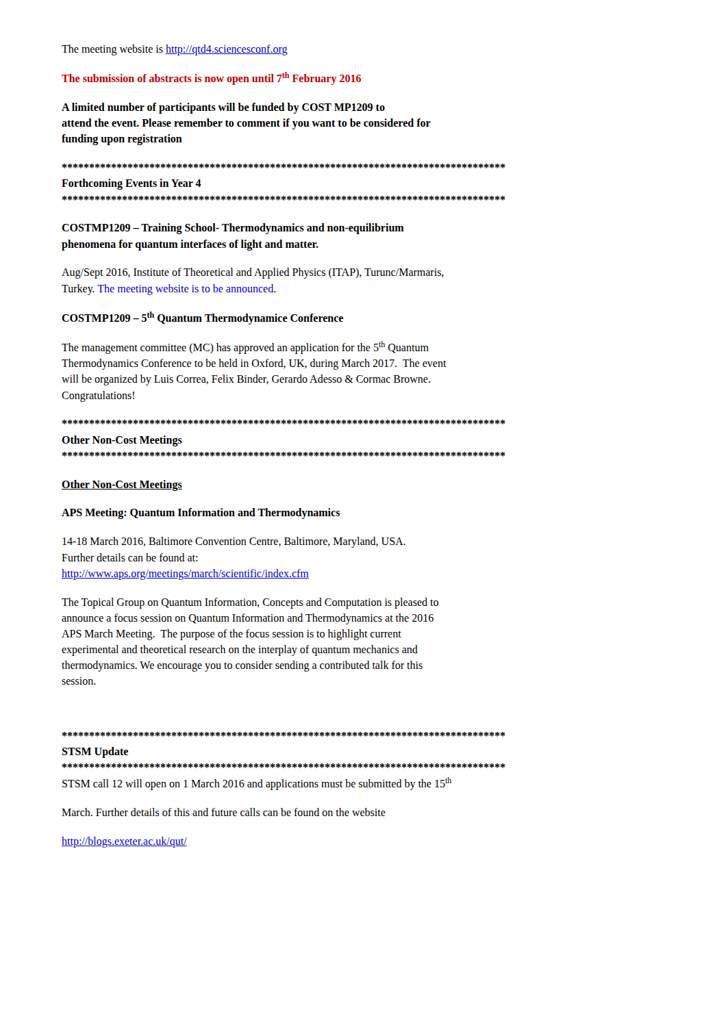The meeting website is http://qtd4.sciencesconf.org
The submission of abstracts is now open until 7th February 2016
A limited number of participants will be funded by COST MP1209 to
attend the event. Please remember to comment if you want to be considered for
funding upon registration
*********************************************************************************
Forthcoming Events in Year 4
*********************************************************************************
COSTMP1209 – Training School- Thermodynamics and non-equilibrium
phenomena for quantum interfaces of light and matter.
Aug/Sept 2016, Institute of Theoretical and Applied Physics (ITAP), Turunc/Marmaris,
Turkey. The meeting website is to be announced.
COSTMP1209 – 5th Quantum Thermodynamice Conference
The management committee (MC) has approved an application for the 5th Quantum
Thermodynamics Conference to be held in Oxford, UK, during March 2017. The event
will be organized by Luis Correa, Felix Binder, Gerardo Adesso & Cormac Browne.
Congratulations!
*********************************************************************************
Other Non-Cost Meetings
*********************************************************************************
Other Non-Cost Meetings
APS Meeting: Quantum Information and Thermodynamics
14-18 March 2016, Baltimore Convention Centre, Baltimore, Maryland, USA.
Further details can be found at:
http://www.aps.org/meetings/march/scientific/index.cfm
The Topical Group on Quantum Information, Concepts and Computation is pleased to
announce a focus session on Quantum Information and Thermodynamics at the 2016
APS March Meeting. The purpose of the focus session is to highlight current
experimental and theoretical research on the interplay of quantum mechanics and
thermodynamics. We encourage you to consider sending a contributed talk for this
session.
*********************************************************************************
STSM Update
*********************************************************************************
STSM call 12 will open on 1 March 2016 and applications must be submitted by the 15th
March. Further details of this and future calls can be found on the website
http://blogs.exeter.ac.uk/qut/